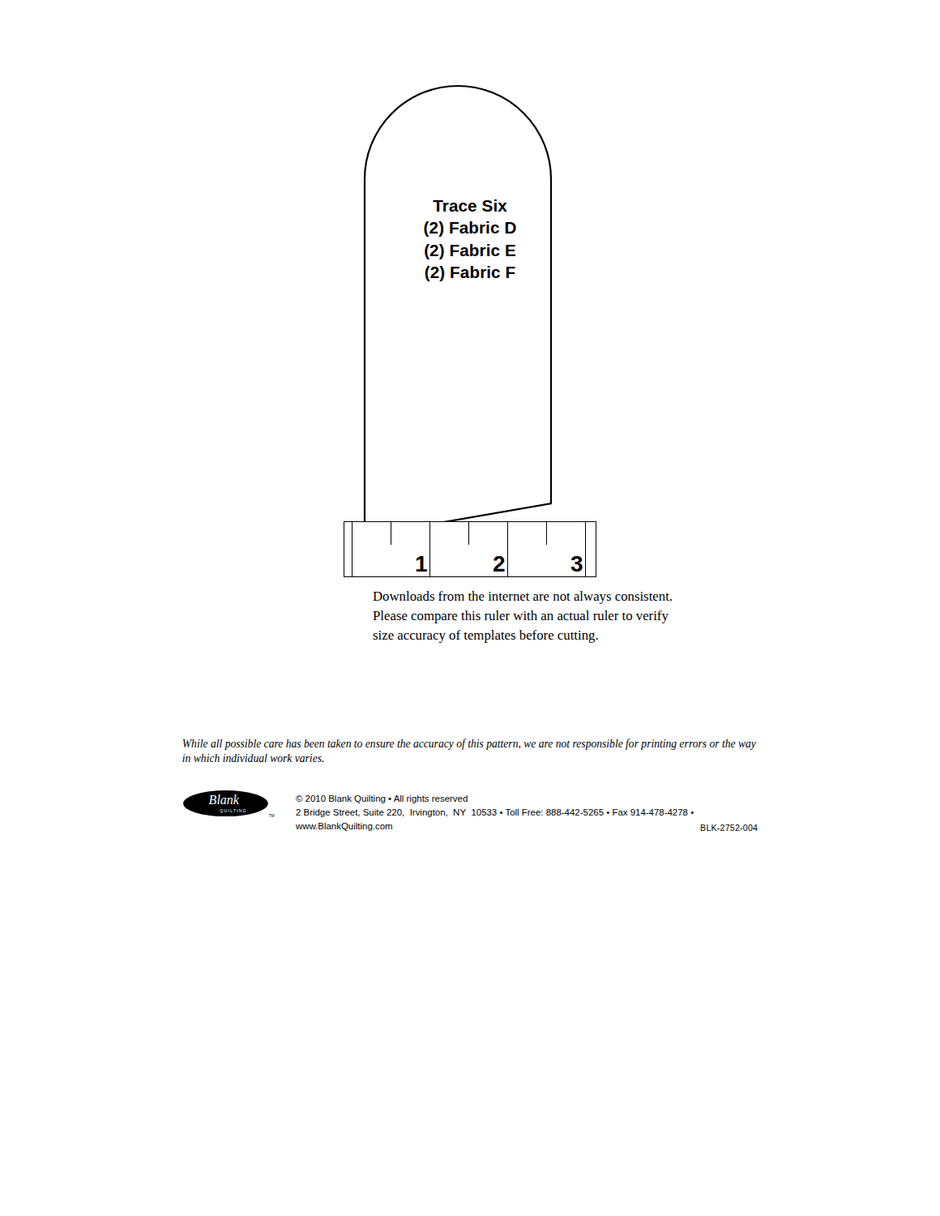Trace Six
(2) Fabric D
(2) Fabric E
(2) Fabric F
1 2 3
Downloads from the internet are not always consistent. Please compare this ruler with an actual ruler to verify size accuracy of templates before cutting.
While all possible care has been taken to ensure the accuracy of this pattern, we are not responsible for printing errors or the way in which individual work varies.
Blank QUILTING TM
© 2010 Blank Quilting • All rights reserved
2 Bridge Street, Suite 220, Irvington, NY 10533 • Toll Free: 888-442-5265 • Fax 914-478-4278 • www.BlankQuilting.com
BLK-2752-004